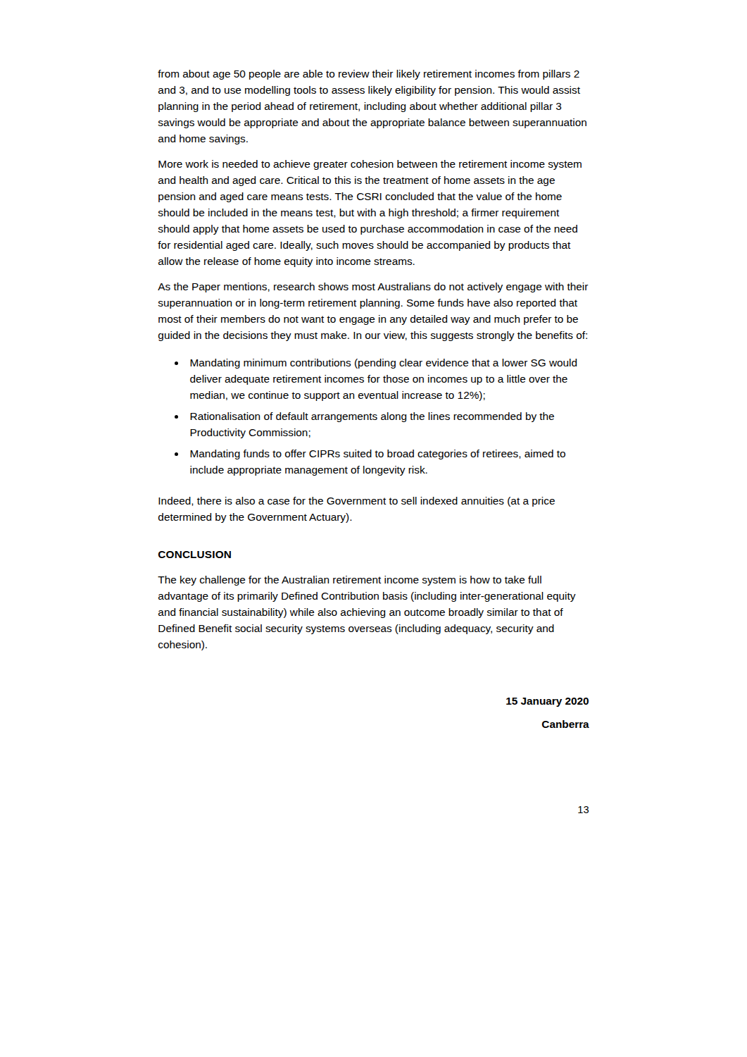from about age 50 people are able to review their likely retirement incomes from pillars 2 and 3, and to use modelling tools to assess likely eligibility for pension. This would assist planning in the period ahead of retirement, including about whether additional pillar 3 savings would be appropriate and about the appropriate balance between superannuation and home savings.
More work is needed to achieve greater cohesion between the retirement income system and health and aged care. Critical to this is the treatment of home assets in the age pension and aged care means tests. The CSRI concluded that the value of the home should be included in the means test, but with a high threshold; a firmer requirement should apply that home assets be used to purchase accommodation in case of the need for residential aged care. Ideally, such moves should be accompanied by products that allow the release of home equity into income streams.
As the Paper mentions, research shows most Australians do not actively engage with their superannuation or in long-term retirement planning. Some funds have also reported that most of their members do not want to engage in any detailed way and much prefer to be guided in the decisions they must make. In our view, this suggests strongly the benefits of:
Mandating minimum contributions (pending clear evidence that a lower SG would deliver adequate retirement incomes for those on incomes up to a little over the median, we continue to support an eventual increase to 12%);
Rationalisation of default arrangements along the lines recommended by the Productivity Commission;
Mandating funds to offer CIPRs suited to broad categories of retirees, aimed to include appropriate management of longevity risk.
Indeed, there is also a case for the Government to sell indexed annuities (at a price determined by the Government Actuary).
CONCLUSION
The key challenge for the Australian retirement income system is how to take full advantage of its primarily Defined Contribution basis (including inter-generational equity and financial sustainability) while also achieving an outcome broadly similar to that of Defined Benefit social security systems overseas (including adequacy, security and cohesion).
15 January 2020
Canberra
13